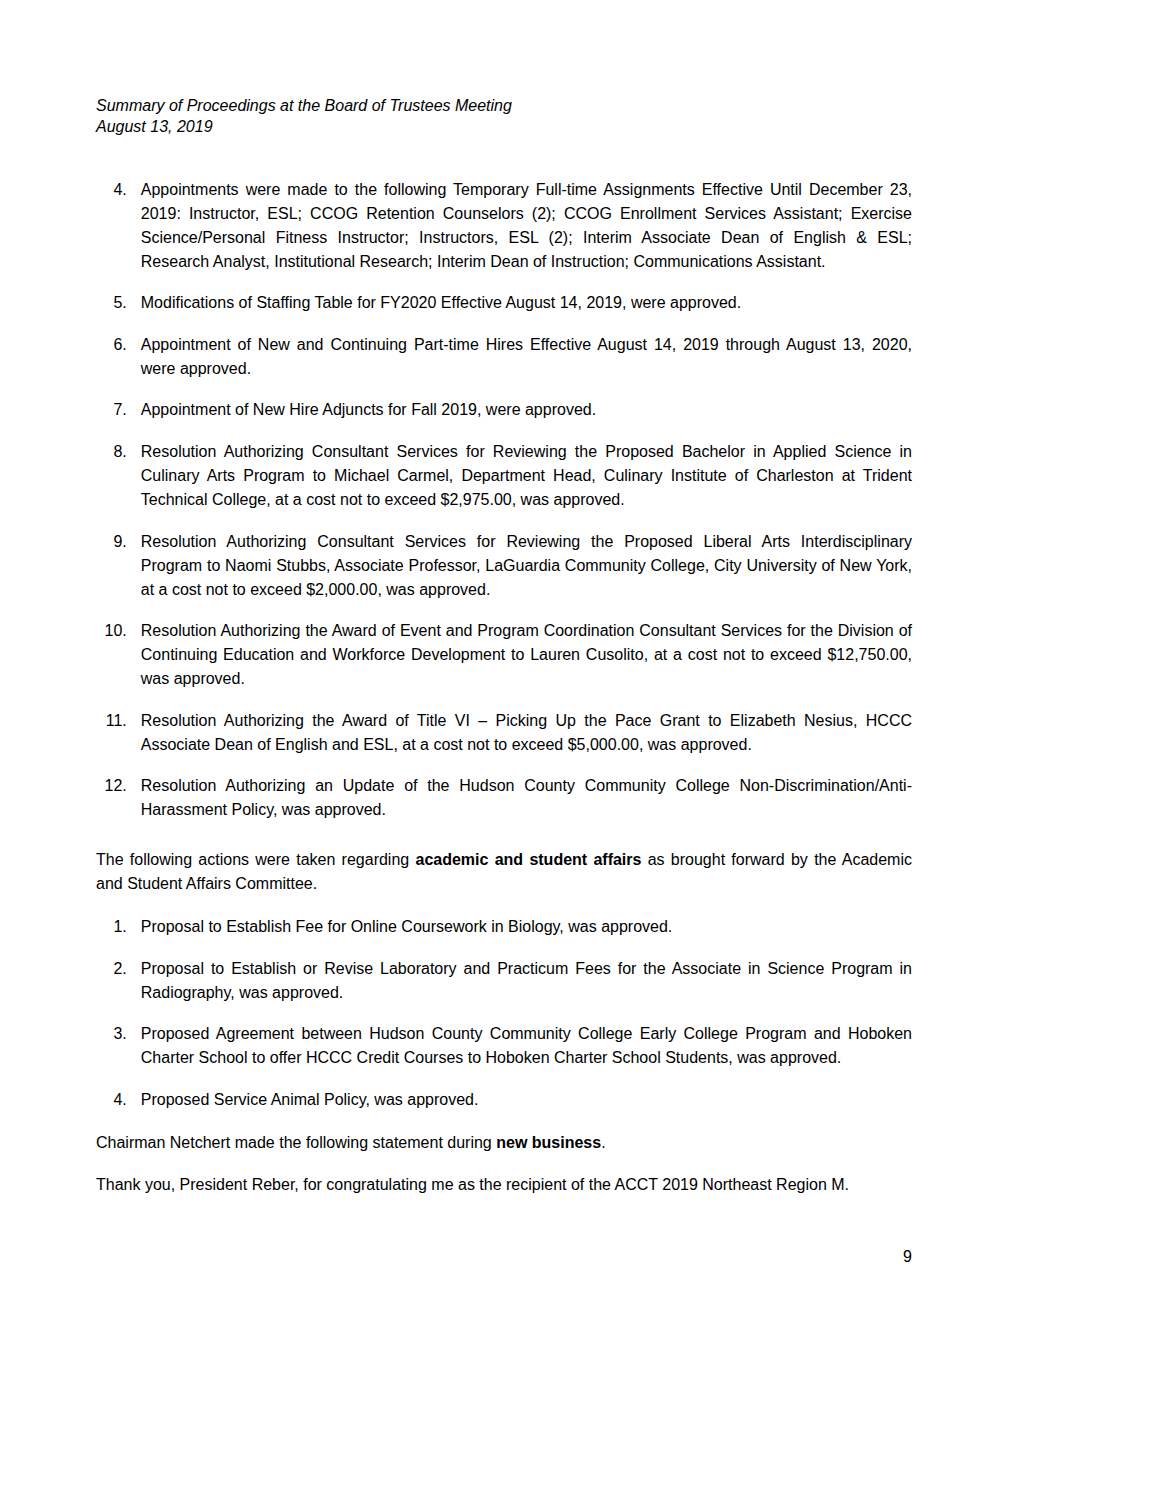Summary of Proceedings at the Board of Trustees Meeting
August 13, 2019
Appointments were made to the following Temporary Full-time Assignments Effective Until December 23, 2019: Instructor, ESL; CCOG Retention Counselors (2); CCOG Enrollment Services Assistant; Exercise Science/Personal Fitness Instructor; Instructors, ESL (2); Interim Associate Dean of English & ESL; Research Analyst, Institutional Research; Interim Dean of Instruction; Communications Assistant.
Modifications of Staffing Table for FY2020 Effective August 14, 2019, were approved.
Appointment of New and Continuing Part-time Hires Effective August 14, 2019 through August 13, 2020, were approved.
Appointment of New Hire Adjuncts for Fall 2019, were approved.
Resolution Authorizing Consultant Services for Reviewing the Proposed Bachelor in Applied Science in Culinary Arts Program to Michael Carmel, Department Head, Culinary Institute of Charleston at Trident Technical College, at a cost not to exceed $2,975.00, was approved.
Resolution Authorizing Consultant Services for Reviewing the Proposed Liberal Arts Interdisciplinary Program to Naomi Stubbs, Associate Professor, LaGuardia Community College, City University of New York, at a cost not to exceed $2,000.00, was approved.
Resolution Authorizing the Award of Event and Program Coordination Consultant Services for the Division of Continuing Education and Workforce Development to Lauren Cusolito, at a cost not to exceed $12,750.00, was approved.
Resolution Authorizing the Award of Title VI – Picking Up the Pace Grant to Elizabeth Nesius, HCCC Associate Dean of English and ESL, at a cost not to exceed $5,000.00, was approved.
Resolution Authorizing an Update of the Hudson County Community College Non-Discrimination/Anti-Harassment Policy, was approved.
The following actions were taken regarding academic and student affairs as brought forward by the Academic and Student Affairs Committee.
Proposal to Establish Fee for Online Coursework in Biology, was approved.
Proposal to Establish or Revise Laboratory and Practicum Fees for the Associate in Science Program in Radiography, was approved.
Proposed Agreement between Hudson County Community College Early College Program and Hoboken Charter School to offer HCCC Credit Courses to Hoboken Charter School Students, was approved.
Proposed Service Animal Policy, was approved.
Chairman Netchert made the following statement during new business.
Thank you, President Reber, for congratulating me as the recipient of the ACCT 2019 Northeast Region M.
9